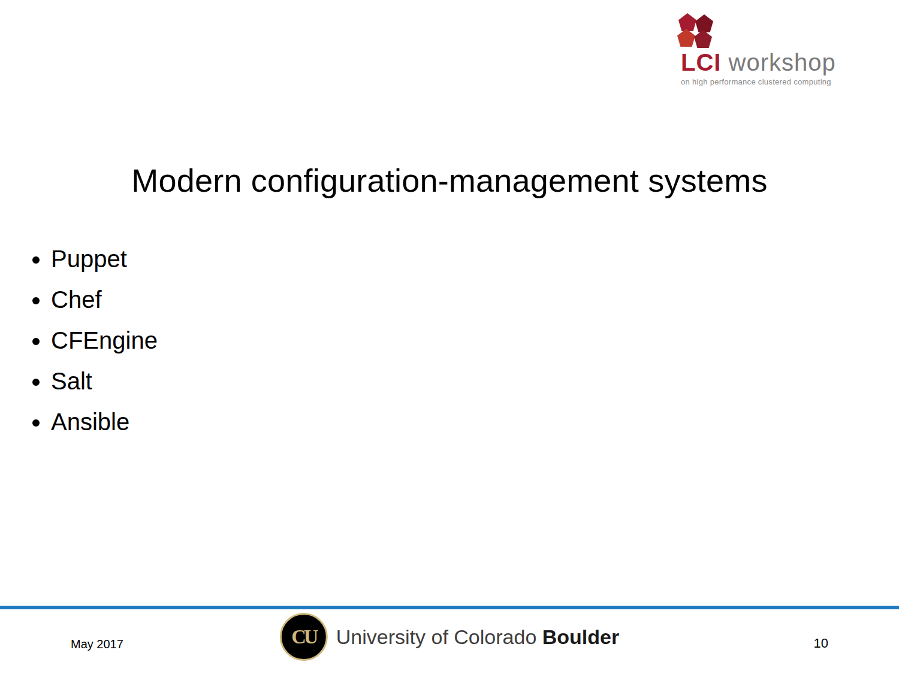LCI workshop
on high performance clustered computing
Modern configuration-management systems
Puppet
Chef
CFEngine
Salt
Ansible
May 2017
CU
University of Colorado Boulder
10